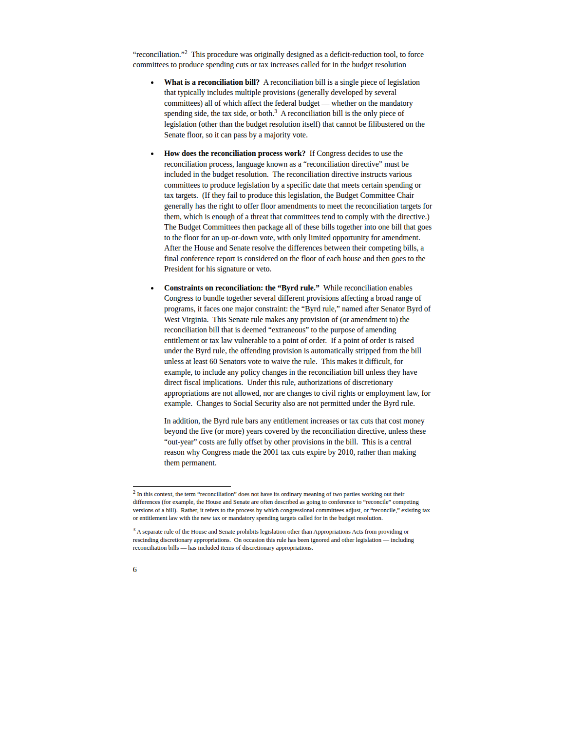“reconciliation.”2 This procedure was originally designed as a deficit-reduction tool, to force committees to produce spending cuts or tax increases called for in the budget resolution
What is a reconciliation bill? A reconciliation bill is a single piece of legislation that typically includes multiple provisions (generally developed by several committees) all of which affect the federal budget — whether on the mandatory spending side, the tax side, or both.3 A reconciliation bill is the only piece of legislation (other than the budget resolution itself) that cannot be filibustered on the Senate floor, so it can pass by a majority vote.
How does the reconciliation process work? If Congress decides to use the reconciliation process, language known as a “reconciliation directive” must be included in the budget resolution. The reconciliation directive instructs various committees to produce legislation by a specific date that meets certain spending or tax targets. (If they fail to produce this legislation, the Budget Committee Chair generally has the right to offer floor amendments to meet the reconciliation targets for them, which is enough of a threat that committees tend to comply with the directive.) The Budget Committees then package all of these bills together into one bill that goes to the floor for an up-or-down vote, with only limited opportunity for amendment. After the House and Senate resolve the differences between their competing bills, a final conference report is considered on the floor of each house and then goes to the President for his signature or veto.
Constraints on reconciliation: the “Byrd rule.” While reconciliation enables Congress to bundle together several different provisions affecting a broad range of programs, it faces one major constraint: the “Byrd rule,” named after Senator Byrd of West Virginia. This Senate rule makes any provision of (or amendment to) the reconciliation bill that is deemed “extraneous” to the purpose of amending entitlement or tax law vulnerable to a point of order. If a point of order is raised under the Byrd rule, the offending provision is automatically stripped from the bill unless at least 60 Senators vote to waive the rule. This makes it difficult, for example, to include any policy changes in the reconciliation bill unless they have direct fiscal implications. Under this rule, authorizations of discretionary appropriations are not allowed, nor are changes to civil rights or employment law, for example. Changes to Social Security also are not permitted under the Byrd rule.
In addition, the Byrd rule bars any entitlement increases or tax cuts that cost money beyond the five (or more) years covered by the reconciliation directive, unless these “out-year” costs are fully offset by other provisions in the bill. This is a central reason why Congress made the 2001 tax cuts expire by 2010, rather than making them permanent.
2 In this context, the term “reconciliation” does not have its ordinary meaning of two parties working out their differences (for example, the House and Senate are often described as going to conference to “reconcile” competing versions of a bill). Rather, it refers to the process by which congressional committees adjust, or “reconcile,” existing tax or entitlement law with the new tax or mandatory spending targets called for in the budget resolution.
3 A separate rule of the House and Senate prohibits legislation other than Appropriations Acts from providing or rescinding discretionary appropriations. On occasion this rule has been ignored and other legislation — including reconciliation bills — has included items of discretionary appropriations.
6